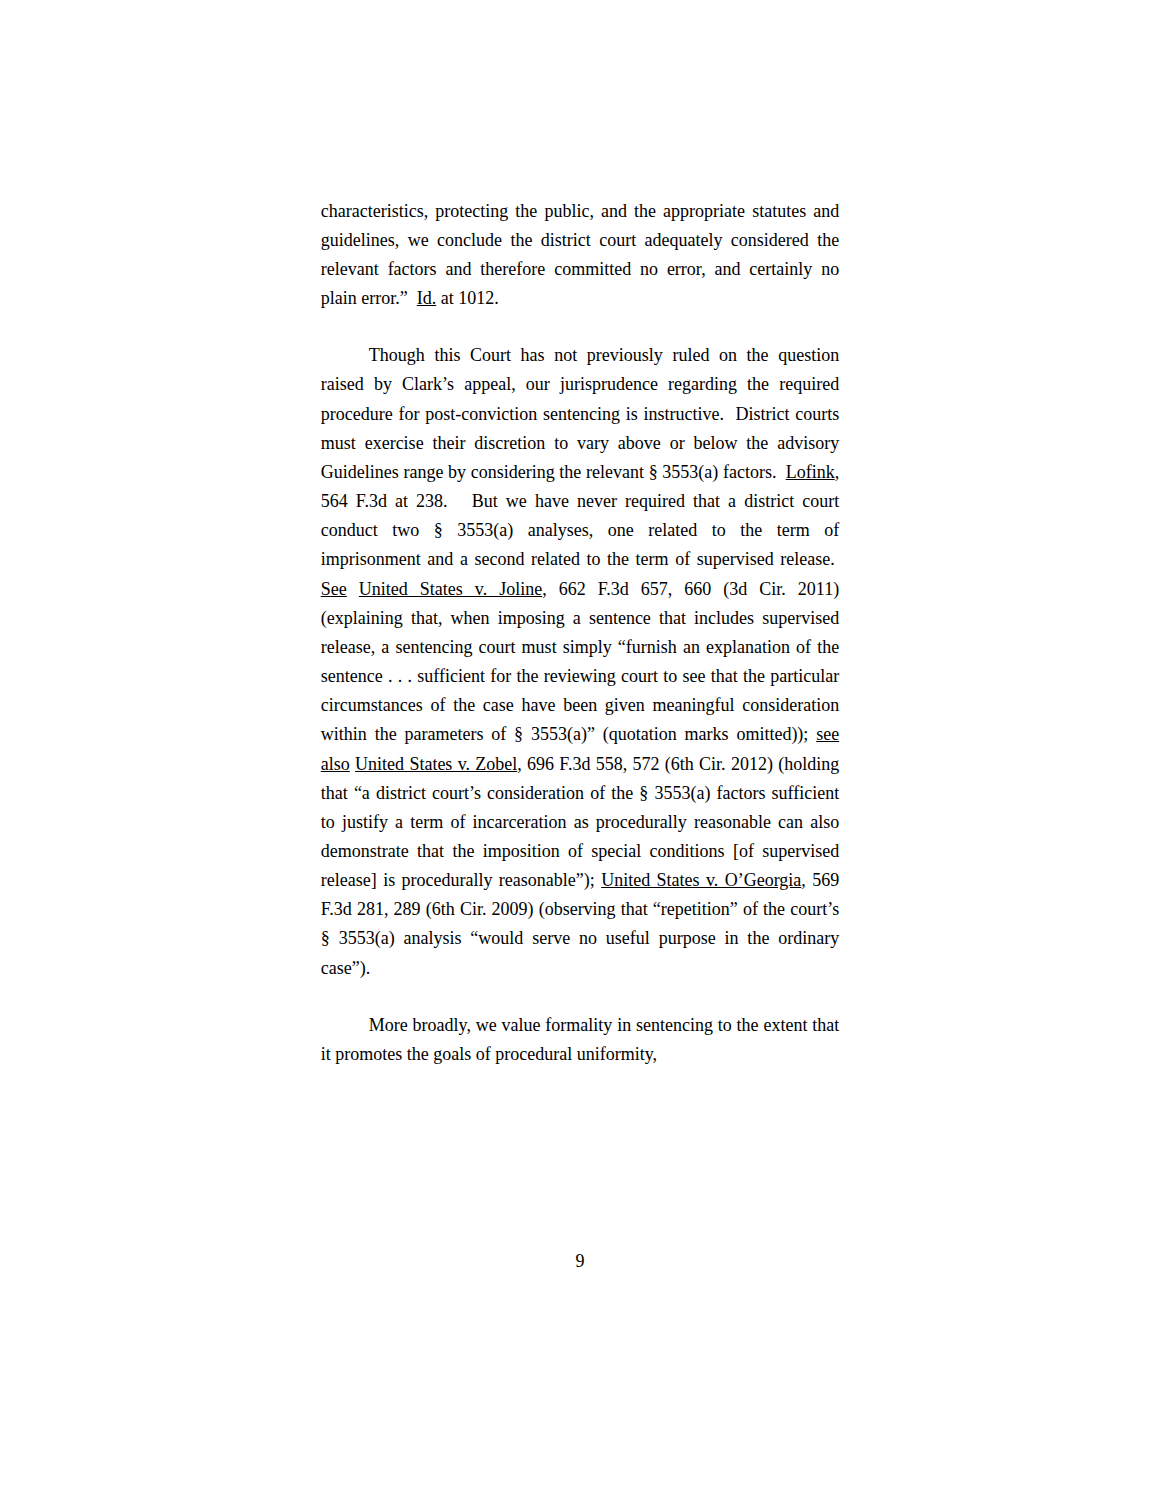characteristics, protecting the public, and the appropriate statutes and guidelines, we conclude the district court adequately considered the relevant factors and therefore committed no error, and certainly no plain error.” Id. at 1012.
Though this Court has not previously ruled on the question raised by Clark’s appeal, our jurisprudence regarding the required procedure for post-conviction sentencing is instructive. District courts must exercise their discretion to vary above or below the advisory Guidelines range by considering the relevant § 3553(a) factors. Lofink, 564 F.3d at 238. But we have never required that a district court conduct two § 3553(a) analyses, one related to the term of imprisonment and a second related to the term of supervised release. See United States v. Joline, 662 F.3d 657, 660 (3d Cir. 2011) (explaining that, when imposing a sentence that includes supervised release, a sentencing court must simply “furnish an explanation of the sentence . . . sufficient for the reviewing court to see that the particular circumstances of the case have been given meaningful consideration within the parameters of § 3553(a)” (quotation marks omitted)); see also United States v. Zobel, 696 F.3d 558, 572 (6th Cir. 2012) (holding that “a district court’s consideration of the § 3553(a) factors sufficient to justify a term of incarceration as procedurally reasonable can also demonstrate that the imposition of special conditions [of supervised release] is procedurally reasonable”); United States v. O’Georgia, 569 F.3d 281, 289 (6th Cir. 2009) (observing that “repetition” of the court’s § 3553(a) analysis “would serve no useful purpose in the ordinary case”).
More broadly, we value formality in sentencing to the extent that it promotes the goals of procedural uniformity,
9